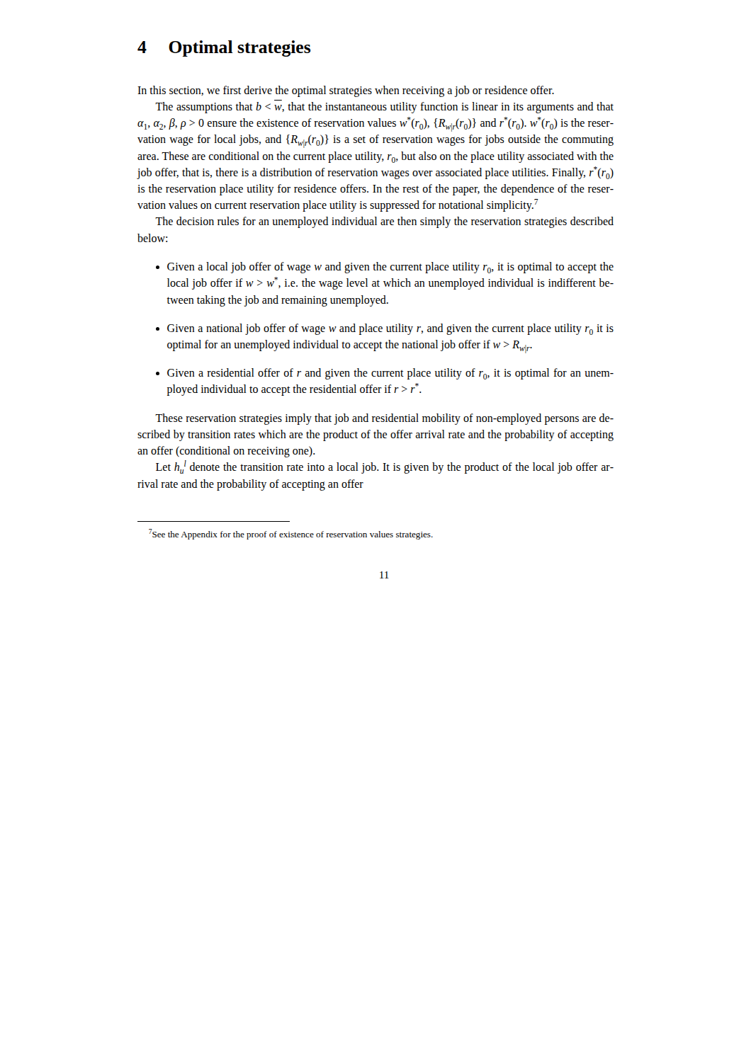4 Optimal strategies
In this section, we first derive the optimal strategies when receiving a job or residence offer.
The assumptions that b < w, that the instantaneous utility function is linear in its arguments and that α1, α2, β, ρ > 0 ensure the existence of reservation values w*(r0), {Rw|r(r0)} and r*(r0). w*(r0) is the reservation wage for local jobs, and {Rw|r(r0)} is a set of reservation wages for jobs outside the commuting area. These are conditional on the current place utility, r0, but also on the place utility associated with the job offer, that is, there is a distribution of reservation wages over associated place utilities. Finally, r*(r0) is the reservation place utility for residence offers. In the rest of the paper, the dependence of the reservation values on current reservation place utility is suppressed for notational simplicity.7
The decision rules for an unemployed individual are then simply the reservation strategies described below:
Given a local job offer of wage w and given the current place utility r0, it is optimal to accept the local job offer if w > w*, i.e. the wage level at which an unemployed individual is indifferent between taking the job and remaining unemployed.
Given a national job offer of wage w and place utility r, and given the current place utility r0 it is optimal for an unemployed individual to accept the national job offer if w > Rw|r.
Given a residential offer of r and given the current place utility of r0, it is optimal for an unemployed individual to accept the residential offer if r > r*.
These reservation strategies imply that job and residential mobility of non-employed persons are described by transition rates which are the product of the offer arrival rate and the probability of accepting an offer (conditional on receiving one).
Let hul denote the transition rate into a local job. It is given by the product of the local job offer arrival rate and the probability of accepting an offer
7See the Appendix for the proof of existence of reservation values strategies.
11